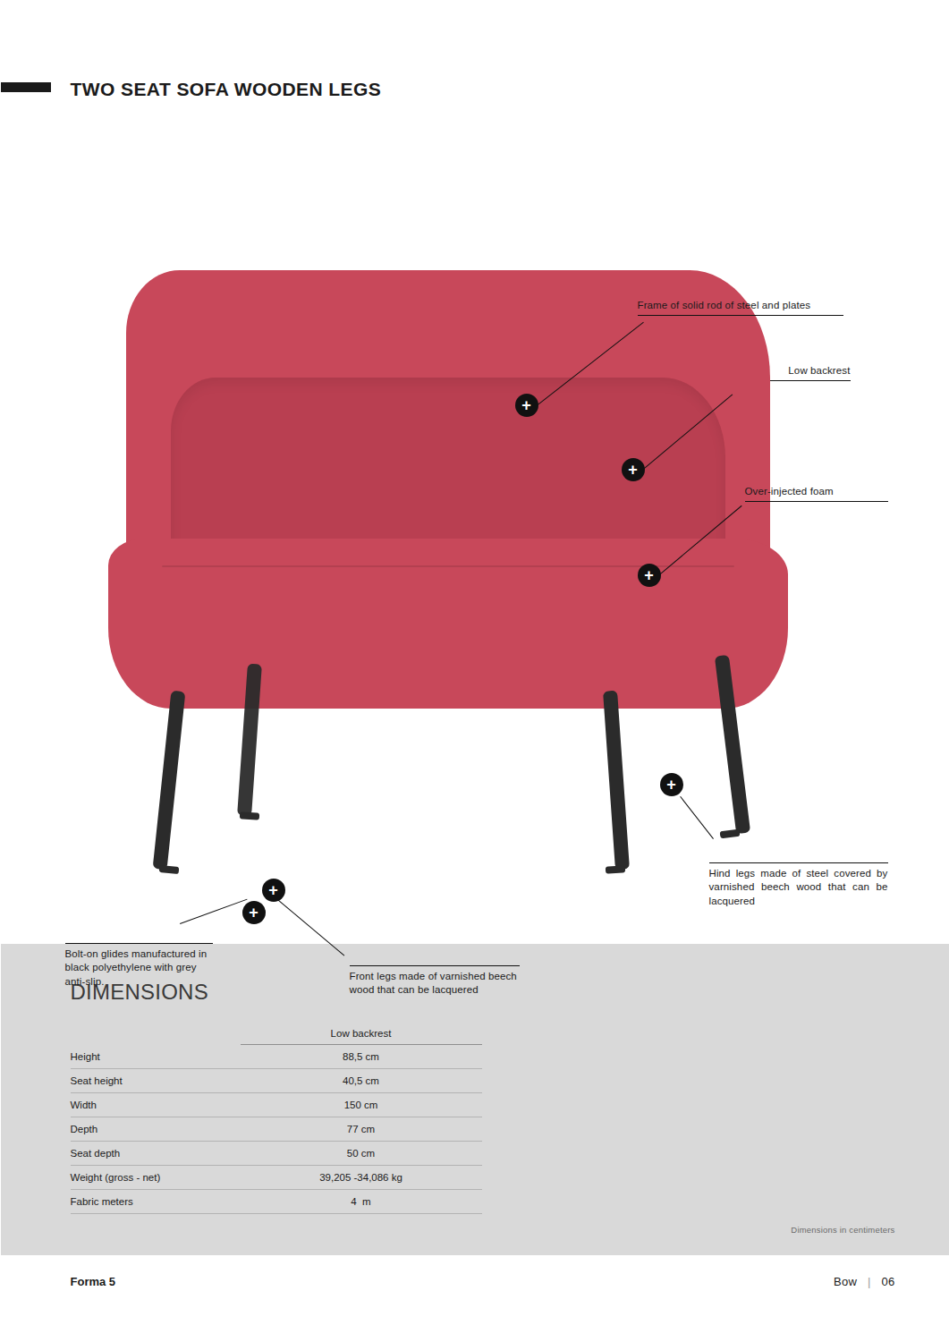Two Seat Sofa Wooden Legs
Frame of solid rod of steel and plates
Low backrest
Over-injected foam
Hind legs made of steel covered by varnished beech wood that can be lacquered
Front legs made of varnished beech wood that can be lacquered
Bolt-on glides manufactured in black polyethylene with grey anti-slip.
DIMENSIONS
| | Low backrest |
| --- | --- |
| Height | 88,5 cm |
| Seat height | 40,5 cm |
| Width | 150 cm |
| Depth | 77 cm |
| Seat depth | 50 cm |
| Weight (gross - net) | 39,205 -34,086 kg |
| Fabric meters | 4 m |
Dimensions in centimeters
Forma 5
Bow | 06